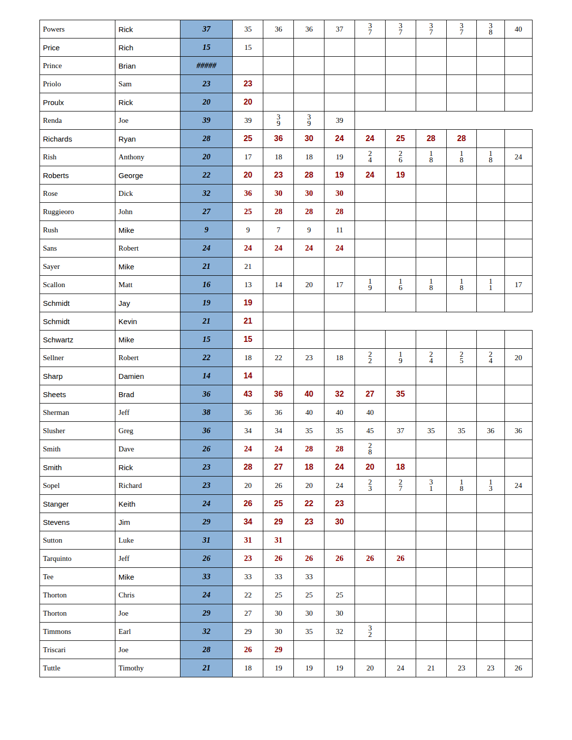| Powers | Rick | 37 | 35 | 36 | 36 | 37 | 3 7 | 3 7 | 3 7 | 3 7 | 3 8 | 40 |
| Price | Rich | 15 | 15 | | | | | | | | | |
| Prince | Brian | ##### | | | | | | | | | | |
| Priolo | Sam | 23 | 23 | | | | | | | | | |
| Proulx | Rick | 20 | 20 | | | | | | | | | |
| Renda | Joe | 39 | 39 | 3 9 | 3 9 | 39 | | | | | | |
| Richards | Ryan | 28 | 25 | 36 | 30 | 24 | 24 | 25 | 28 | 28 | | |
| Rish | Anthony | 20 | 17 | 18 | 18 | 19 | 2 4 | 2 6 | 1 8 | 1 8 | 1 8 | 24 |
| Roberts | George | 22 | 20 | 23 | 28 | 19 | 24 | 19 | | | | |
| Rose | Dick | 32 | 36 | 30 | 30 | 30 | | | | | | |
| Ruggieoro | John | 27 | 25 | 28 | 28 | 28 | | | | | | |
| Rush | Mike | 9 | 9 | 7 | 9 | 11 | | | | | | |
| Sans | Robert | 24 | 24 | 24 | 24 | 24 | | | | | | |
| Sayer | Mike | 21 | 21 | | | | | | | | | |
| Scallon | Matt | 16 | 13 | 14 | 20 | 17 | 1 9 | 1 6 | 1 8 | 1 8 | 1 1 | 17 |
| Schmidt | Jay | 19 | 19 | | | | | | | | | |
| Schmidt | Kevin | 21 | 21 | | | | | | | | | |
| Schwartz | Mike | 15 | 15 | | | | | | | | | |
| Sellner | Robert | 22 | 18 | 22 | 23 | 18 | 2 2 | 1 9 | 2 4 | 2 5 | 2 4 | 20 |
| Sharp | Damien | 14 | 14 | | | | | | | | | |
| Sheets | Brad | 36 | 43 | 36 | 40 | 32 | 27 | 35 | | | | |
| Sherman | Jeff | 38 | 36 | 36 | 40 | 40 | 40 | | | | | |
| Slusher | Greg | 36 | 34 | 34 | 35 | 35 | 45 | 37 | 35 | 35 | 36 | 36 |
| Smith | Dave | 26 | 24 | 24 | 28 | 28 | 2 8 | | | | | |
| Smith | Rick | 23 | 28 | 27 | 18 | 24 | 20 | 18 | | | | |
| Sopel | Richard | 23 | 20 | 26 | 20 | 24 | 2 3 | 2 7 | 3 1 | 1 8 | 1 3 | 24 |
| Stanger | Keith | 24 | 26 | 25 | 22 | 23 | | | | | | |
| Stevens | Jim | 29 | 34 | 29 | 23 | 30 | | | | | | |
| Sutton | Luke | 31 | 31 | 31 | | | | | | | | |
| Tarquinto | Jeff | 26 | 23 | 26 | 26 | 26 | 26 | 26 | | | | |
| Tee | Mike | 33 | 33 | 33 | 33 | | | | | | | |
| Thorton | Chris | 24 | 22 | 25 | 25 | 25 | | | | | | |
| Thorton | Joe | 29 | 27 | 30 | 30 | 30 | | | | | | |
| Timmons | Earl | 32 | 29 | 30 | 35 | 32 | 3 2 | | | | | |
| Triscari | Joe | 28 | 26 | 29 | | | | | | | | |
| Tuttle | Timothy | 21 | 18 | 19 | 19 | 19 | 20 | 24 | 21 | 23 | 23 | 26 |